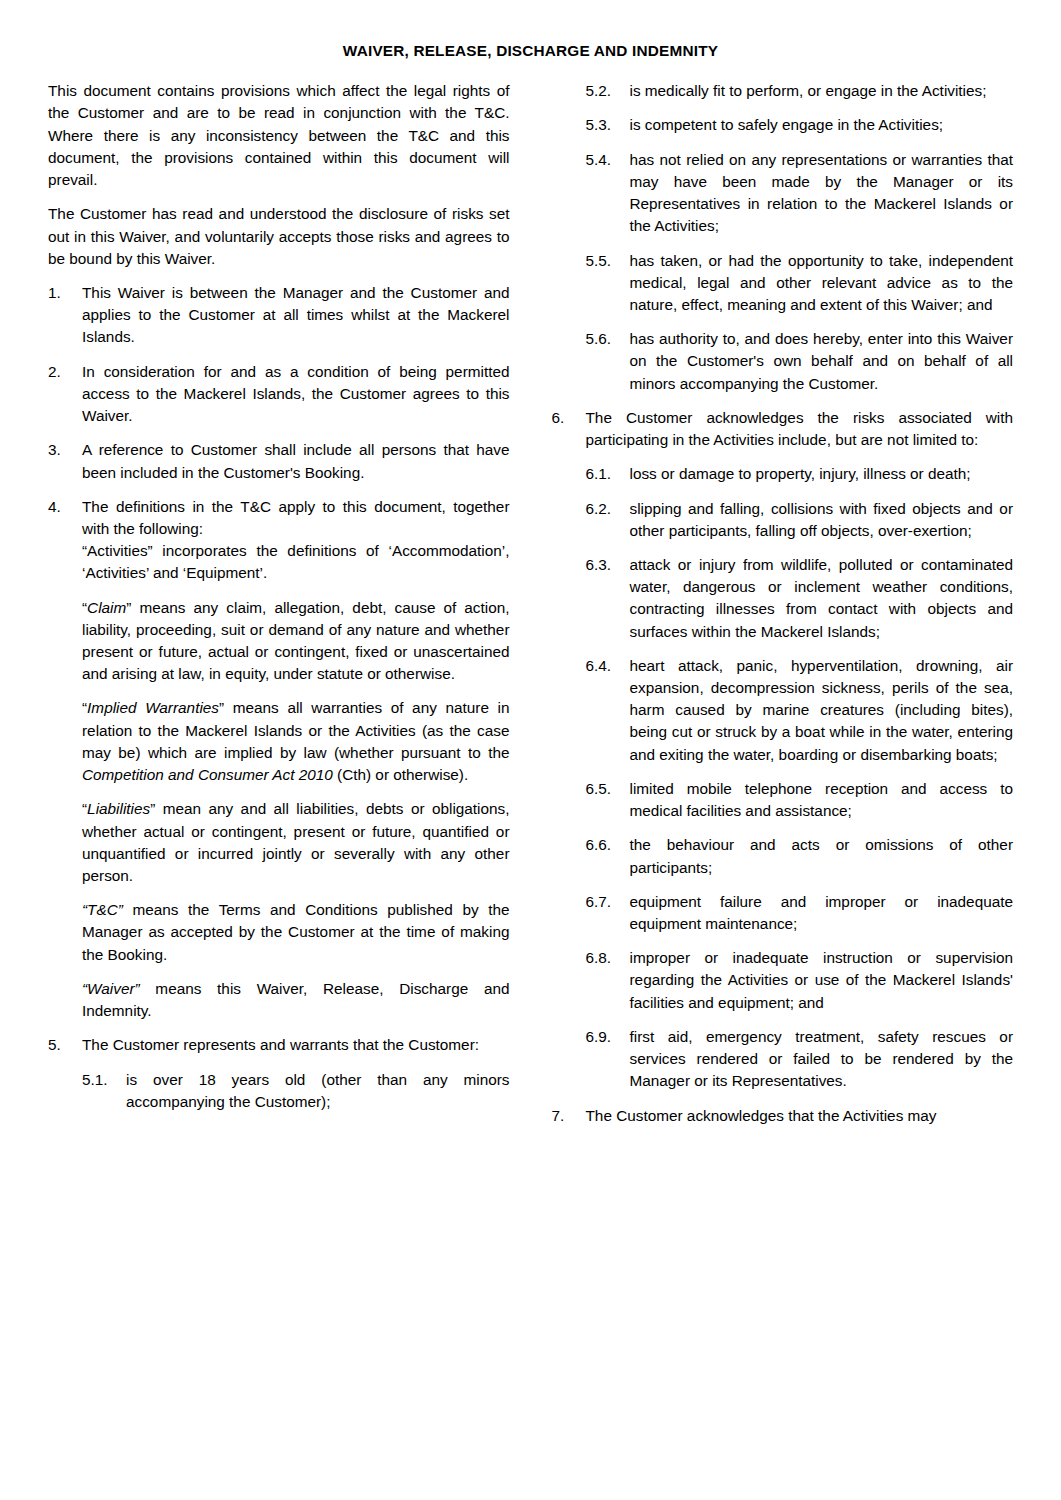WAIVER, RELEASE, DISCHARGE AND INDEMNITY
This document contains provisions which affect the legal rights of the Customer and are to be read in conjunction with the T&C. Where there is any inconsistency between the T&C and this document, the provisions contained within this document will prevail.
The Customer has read and understood the disclosure of risks set out in this Waiver, and voluntarily accepts those risks and agrees to be bound by this Waiver.
This Waiver is between the Manager and the Customer and applies to the Customer at all times whilst at the Mackerel Islands.
In consideration for and as a condition of being permitted access to the Mackerel Islands, the Customer agrees to this Waiver.
A reference to Customer shall include all persons that have been included in the Customer's Booking.
The definitions in the T&C apply to this document, together with the following:
“Activities” incorporates the definitions of ‘Accommodation’, ‘Activities’ and ‘Equipment’.
“Claim” means any claim, allegation, debt, cause of action, liability, proceeding, suit or demand of any nature and whether present or future, actual or contingent, fixed or unascertained and arising at law, in equity, under statute or otherwise.
“Implied Warranties” means all warranties of any nature in relation to the Mackerel Islands or the Activities (as the case may be) which are implied by law (whether pursuant to the Competition and Consumer Act 2010 (Cth) or otherwise).
“Liabilities” mean any and all liabilities, debts or obligations, whether actual or contingent, present or future, quantified or unquantified or incurred jointly or severally with any other person.
“T&C” means the Terms and Conditions published by the Manager as accepted by the Customer at the time of making the Booking.
“Waiver” means this Waiver, Release, Discharge and Indemnity.
The Customer represents and warrants that the Customer:
is over 18 years old (other than any minors accompanying the Customer);
is medically fit to perform, or engage in the Activities;
is competent to safely engage in the Activities;
has not relied on any representations or warranties that may have been made by the Manager or its Representatives in relation to the Mackerel Islands or the Activities;
has taken, or had the opportunity to take, independent medical, legal and other relevant advice as to the nature, effect, meaning and extent of this Waiver; and
has authority to, and does hereby, enter into this Waiver on the Customer's own behalf and on behalf of all minors accompanying the Customer.
The Customer acknowledges the risks associated with participating in the Activities include, but are not limited to:
loss or damage to property, injury, illness or death;
slipping and falling, collisions with fixed objects and or other participants, falling off objects, over-exertion;
attack or injury from wildlife, polluted or contaminated water, dangerous or inclement weather conditions, contracting illnesses from contact with objects and surfaces within the Mackerel Islands;
heart attack, panic, hyperventilation, drowning, air expansion, decompression sickness, perils of the sea, harm caused by marine creatures (including bites), being cut or struck by a boat while in the water, entering and exiting the water, boarding or disembarking boats;
limited mobile telephone reception and access to medical facilities and assistance;
the behaviour and acts or omissions of other participants;
equipment failure and improper or inadequate equipment maintenance;
improper or inadequate instruction or supervision regarding the Activities or use of the Mackerel Islands' facilities and equipment; and
first aid, emergency treatment, safety rescues or services rendered or failed to be rendered by the Manager or its Representatives.
The Customer acknowledges that the Activities may